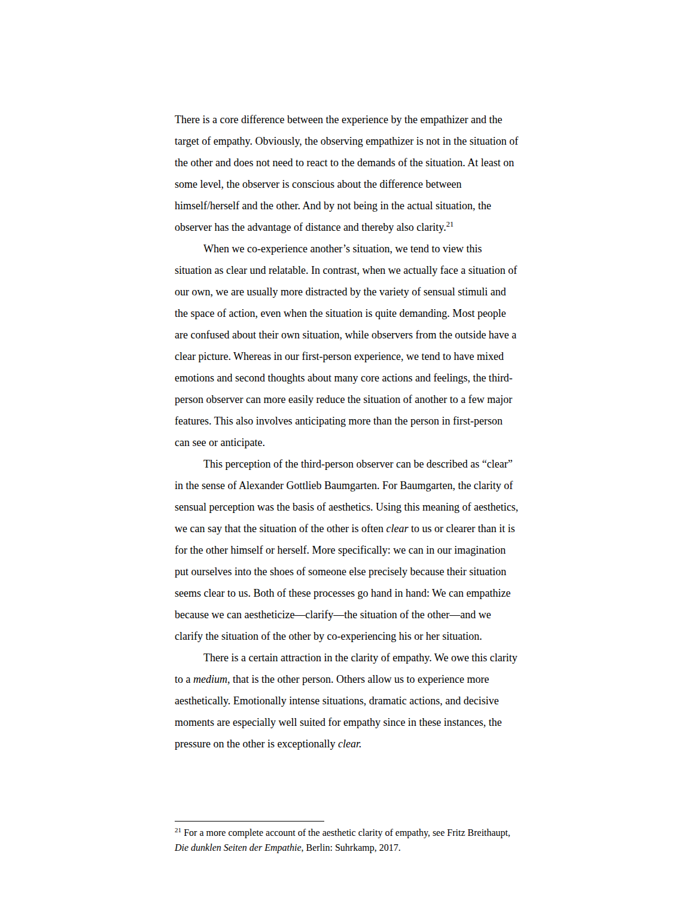There is a core difference between the experience by the empathizer and the target of empathy. Obviously, the observing empathizer is not in the situation of the other and does not need to react to the demands of the situation. At least on some level, the observer is conscious about the difference between himself/herself and the other. And by not being in the actual situation, the observer has the advantage of distance and thereby also clarity.21
When we co-experience another’s situation, we tend to view this situation as clear und relatable. In contrast, when we actually face a situation of our own, we are usually more distracted by the variety of sensual stimuli and the space of action, even when the situation is quite demanding. Most people are confused about their own situation, while observers from the outside have a clear picture. Whereas in our first-person experience, we tend to have mixed emotions and second thoughts about many core actions and feelings, the third-person observer can more easily reduce the situation of another to a few major features. This also involves anticipating more than the person in first-person can see or anticipate.
This perception of the third-person observer can be described as “clear” in the sense of Alexander Gottlieb Baumgarten. For Baumgarten, the clarity of sensual perception was the basis of aesthetics. Using this meaning of aesthetics, we can say that the situation of the other is often clear to us or clearer than it is for the other himself or herself. More specifically: we can in our imagination put ourselves into the shoes of someone else precisely because their situation seems clear to us. Both of these processes go hand in hand: We can empathize because we can aestheticize—clarify—the situation of the other—and we clarify the situation of the other by co-experiencing his or her situation.
There is a certain attraction in the clarity of empathy. We owe this clarity to a medium, that is the other person. Others allow us to experience more aesthetically. Emotionally intense situations, dramatic actions, and decisive moments are especially well suited for empathy since in these instances, the pressure on the other is exceptionally clear.
21 For a more complete account of the aesthetic clarity of empathy, see Fritz Breithaupt, Die dunklen Seiten der Empathie, Berlin: Suhrkamp, 2017.